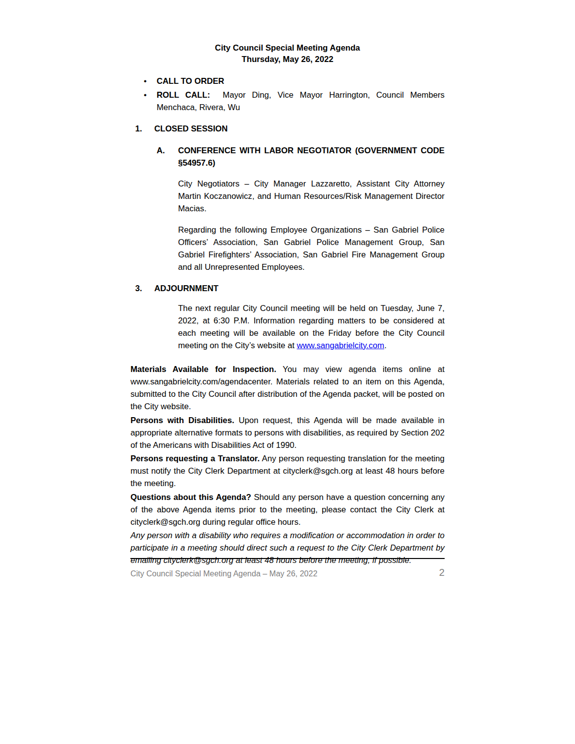City Council Special Meeting Agenda
Thursday, May 26, 2022
CALL TO ORDER
ROLL CALL: Mayor Ding, Vice Mayor Harrington, Council Members Menchaca, Rivera, Wu
1. CLOSED SESSION
A.
CONFERENCE WITH LABOR NEGOTIATOR (GOVERNMENT CODE §54957.6)
City Negotiators – City Manager Lazzaretto, Assistant City Attorney Martin Koczanowicz, and Human Resources/Risk Management Director Macias.
Regarding the following Employee Organizations – San Gabriel Police Officers’ Association, San Gabriel Police Management Group, San Gabriel Firefighters’ Association, San Gabriel Fire Management Group and all Unrepresented Employees.
3. ADJOURNMENT
The next regular City Council meeting will be held on Tuesday, June 7, 2022, at 6:30 P.M. Information regarding matters to be considered at each meeting will be available on the Friday before the City Council meeting on the City’s website at www.sangabrielcity.com.
Materials Available for Inspection. You may view agenda items online at www.sangabrielcity.com/agendacenter. Materials related to an item on this Agenda, submitted to the City Council after distribution of the Agenda packet, will be posted on the City website.
Persons with Disabilities. Upon request, this Agenda will be made available in appropriate alternative formats to persons with disabilities, as required by Section 202 of the Americans with Disabilities Act of 1990.
Persons requesting a Translator. Any person requesting translation for the meeting must notify the City Clerk Department at cityclerk@sgch.org at least 48 hours before the meeting.
Questions about this Agenda? Should any person have a question concerning any of the above Agenda items prior to the meeting, please contact the City Clerk at cityclerk@sgch.org during regular office hours.
Any person with a disability who requires a modification or accommodation in order to participate in a meeting should direct such a request to the City Clerk Department by emailing cityclerk@sgch.org at least 48 hours before the meeting, if possible.
City Council Special Meeting Agenda – May 26, 2022
2